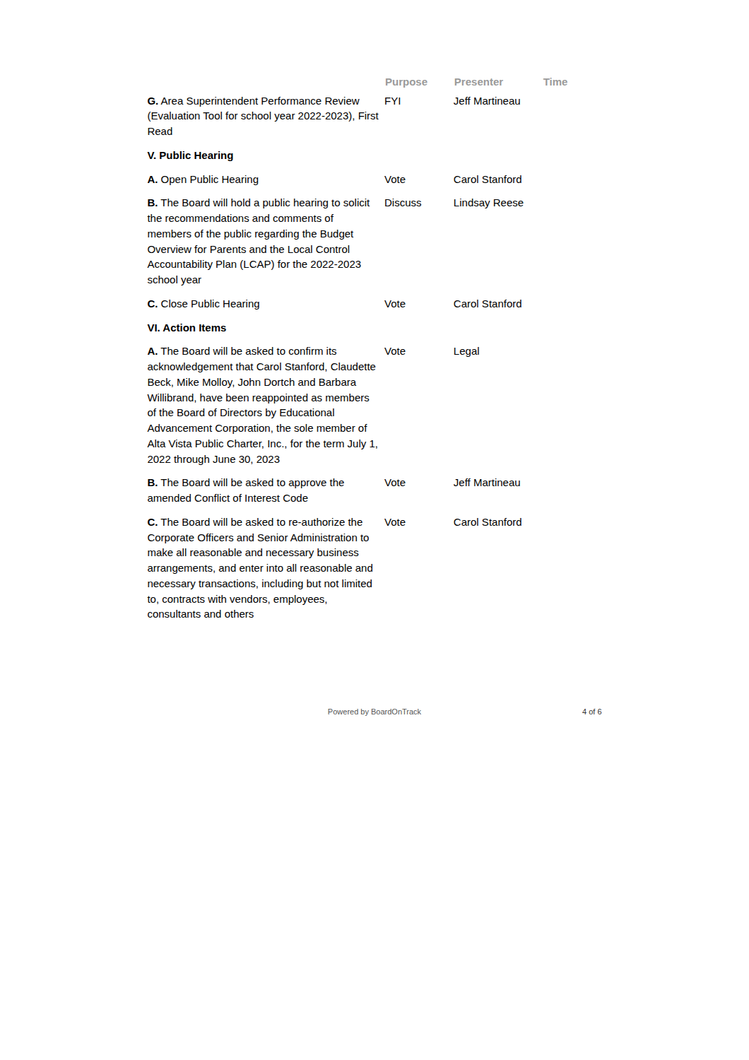| | Purpose | Presenter | Time |
| --- | --- | --- | --- |
| G. Area Superintendent Performance Review (Evaluation Tool for school year 2022-2023), First Read | FYI | Jeff Martineau | |
| V. Public Hearing |
| A. Open Public Hearing | Vote | Carol Stanford | |
| B. The Board will hold a public hearing to solicit the recommendations and comments of members of the public regarding the Budget Overview for Parents and the Local Control Accountability Plan (LCAP) for the 2022-2023 school year | Discuss | Lindsay Reese | |
| C. Close Public Hearing | Vote | Carol Stanford | |
| VI. Action Items |
| A. The Board will be asked to confirm its acknowledgement that Carol Stanford, Claudette Beck, Mike Molloy, John Dortch and Barbara Willibrand, have been reappointed as members of the Board of Directors by Educational Advancement Corporation, the sole member of Alta Vista Public Charter, Inc., for the term July 1, 2022 through June 30, 2023 | Vote | Legal | |
| B. The Board will be asked to approve the amended Conflict of Interest Code | Vote | Jeff Martineau | |
| C. The Board will be asked to re-authorize the Corporate Officers and Senior Administration to make all reasonable and necessary business arrangements, and enter into all reasonable and necessary transactions, including but not limited to, contracts with vendors, employees, consultants and others | Vote | Carol Stanford | |
Powered by BoardOnTrack
4 of 6